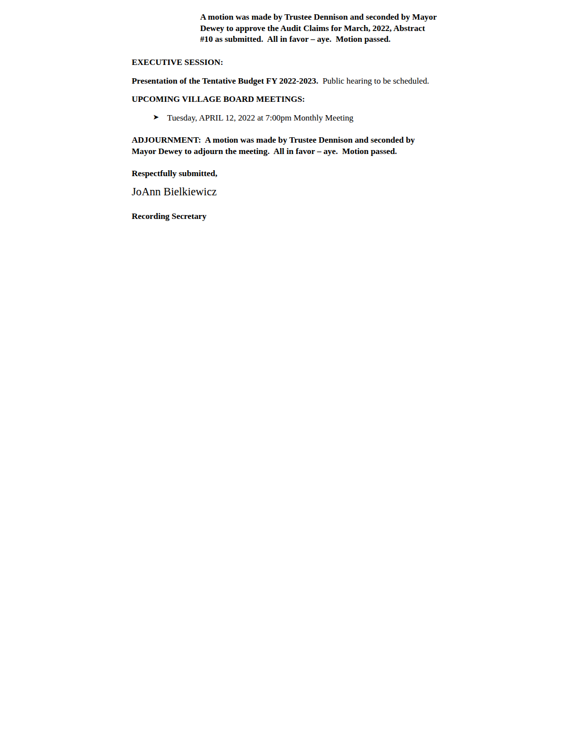A motion was made by Trustee Dennison and seconded by Mayor Dewey to approve the Audit Claims for March, 2022, Abstract #10 as submitted. All in favor – aye. Motion passed.
EXECUTIVE SESSION:
Presentation of the Tentative Budget FY 2022-2023. Public hearing to be scheduled.
UPCOMING VILLAGE BOARD MEETINGS:
Tuesday, APRIL 12, 2022 at 7:00pm Monthly Meeting
ADJOURNMENT: A motion was made by Trustee Dennison and seconded by Mayor Dewey to adjourn the meeting. All in favor – aye. Motion passed.
Respectfully submitted,
JoAnn Bielkiewicz
Recording Secretary